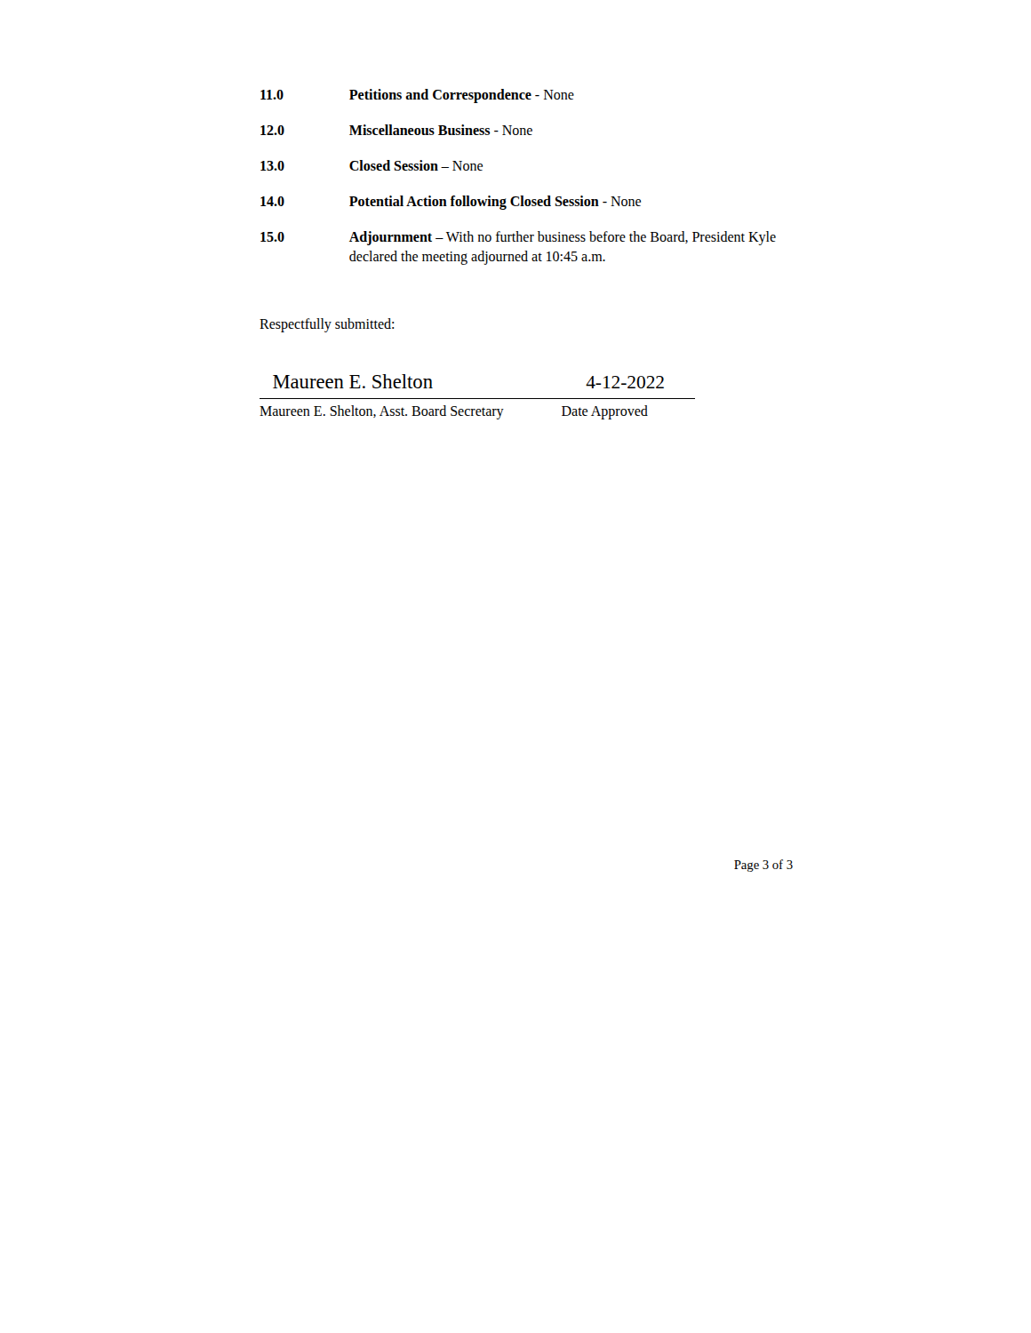11.0
Petitions and Correspondence - None
12.0
Miscellaneous Business - None
13.0
Closed Session – None
14.0
Potential Action following Closed Session - None
15.0
Adjournment – With no further business before the Board, President Kyle declared the meeting adjourned at 10:45 a.m.
Respectfully submitted:
Maureen E. Shelton
4-12-2022
Maureen E. Shelton, Asst. Board Secretary
Date Approved
Page 3 of 3